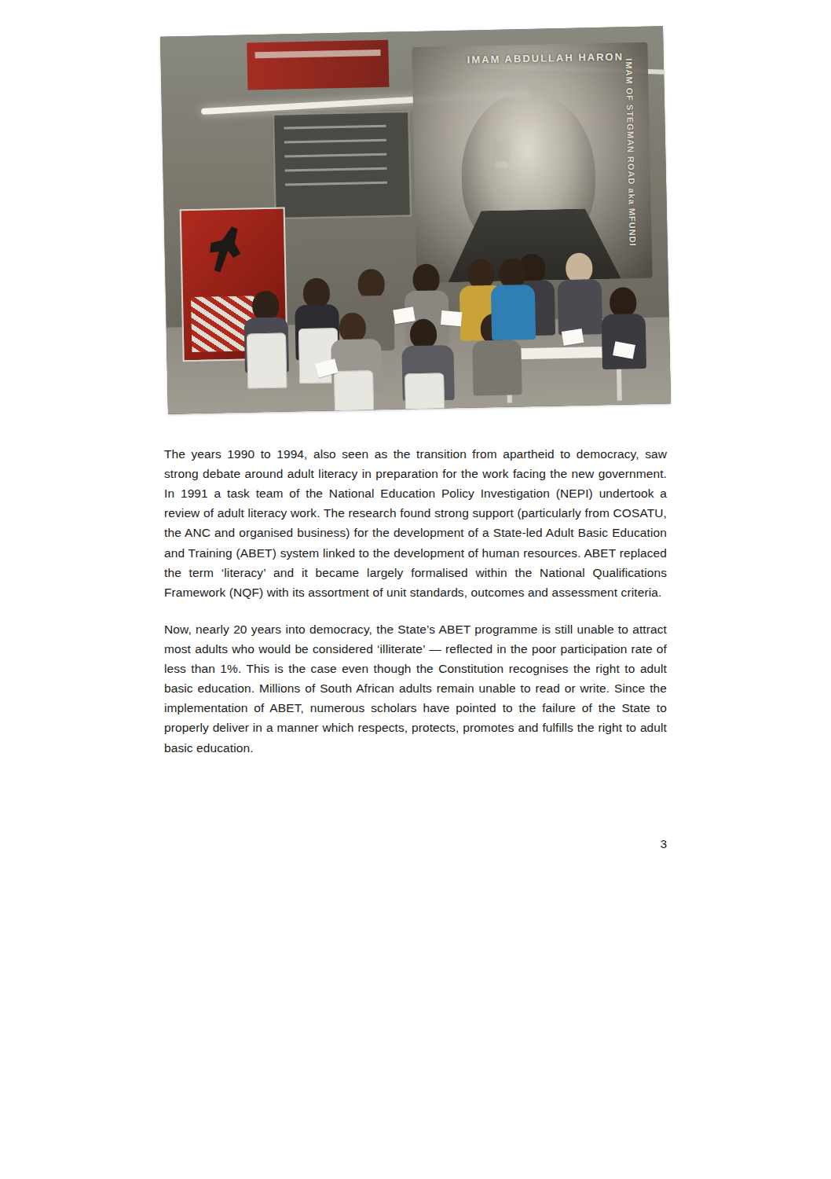IMAM ABDULLAH HARON
IMAM OF STEGMAN ROAD aka MFUNDI
The years 1990 to 1994, also seen as the transition from apartheid to democracy, saw strong debate around adult literacy in preparation for the work facing the new government. In 1991 a task team of the National Education Policy Investigation (NEPI) undertook a review of adult literacy work. The research found strong support (particularly from COSATU, the ANC and organised business) for the development of a State-led Adult Basic Education and Training (ABET) system linked to the development of human resources. ABET replaced the term ‘literacy’ and it became largely formalised within the National Qualifications Framework (NQF) with its assortment of unit standards, outcomes and assessment criteria.
Now, nearly 20 years into democracy, the State’s ABET programme is still unable to attract most adults who would be considered ‘illiterate’ — reflected in the poor participation rate of less than 1%. This is the case even though the Constitution recognises the right to adult basic education. Millions of South African adults remain unable to read or write. Since the implementation of ABET, numerous scholars have pointed to the failure of the State to properly deliver in a manner which respects, protects, promotes and fulfills the right to adult basic education.
3